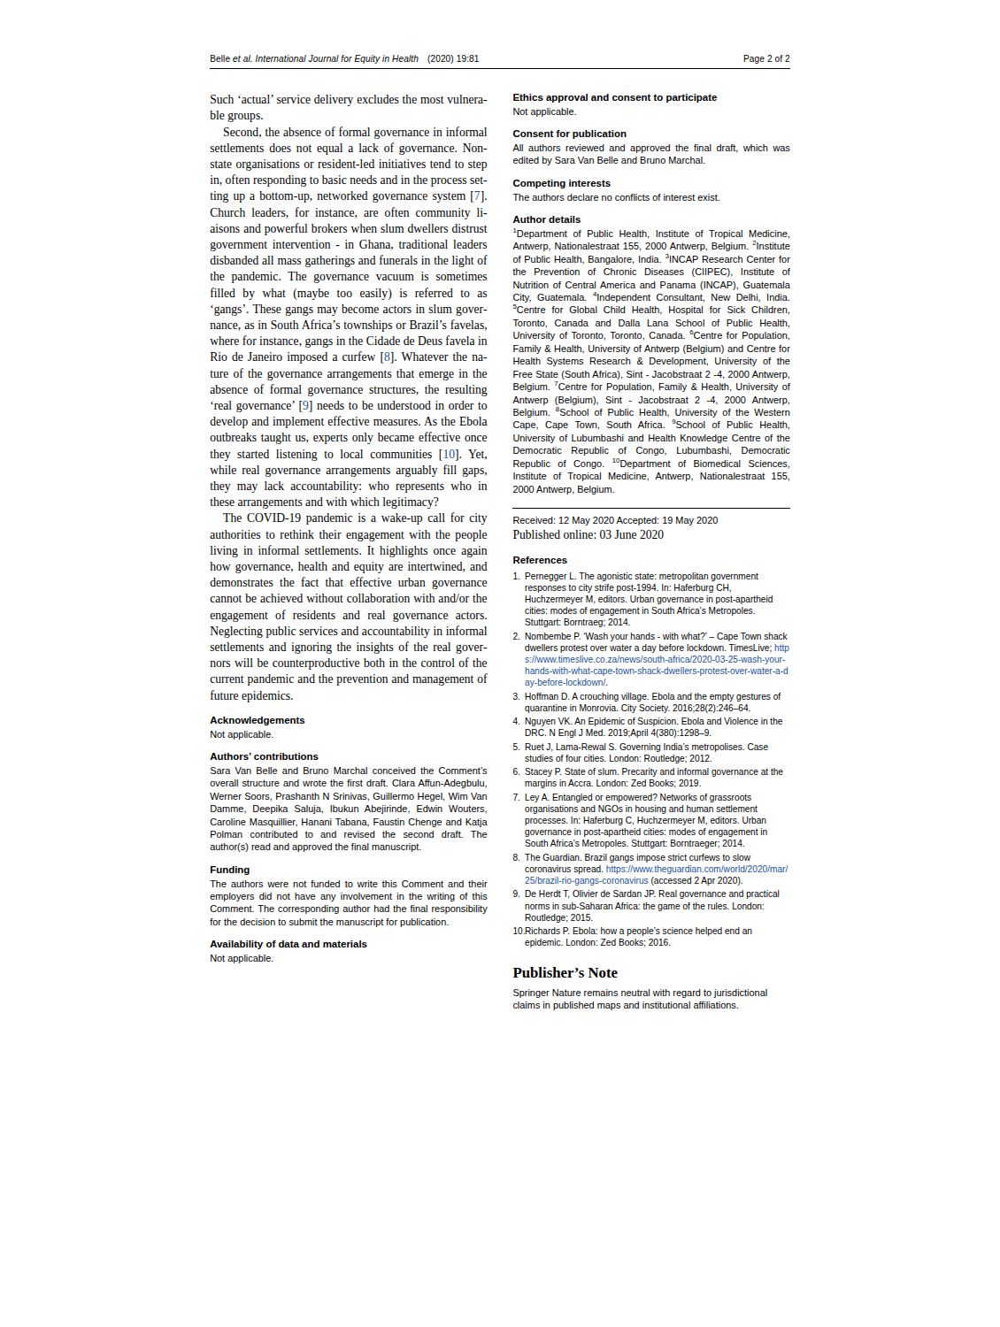Belle et al. International Journal for Equity in Health
(2020) 19:81
Page 2 of 2
Such ‘actual’ service delivery excludes the most vulnerable groups.
Second, the absence of formal governance in informal settlements does not equal a lack of governance. Non-state organisations or resident-led initiatives tend to step in, often responding to basic needs and in the process setting up a bottom-up, networked governance system [7]. Church leaders, for instance, are often community liaisons and powerful brokers when slum dwellers distrust government intervention - in Ghana, traditional leaders disbanded all mass gatherings and funerals in the light of the pandemic. The governance vacuum is sometimes filled by what (maybe too easily) is referred to as ‘gangs’. These gangs may become actors in slum governance, as in South Africa’s townships or Brazil’s favelas, where for instance, gangs in the Cidade de Deus favela in Rio de Janeiro imposed a curfew [8]. Whatever the nature of the governance arrangements that emerge in the absence of formal governance structures, the resulting ‘real governance’ [9] needs to be understood in order to develop and implement effective measures. As the Ebola outbreaks taught us, experts only became effective once they started listening to local communities [10]. Yet, while real governance arrangements arguably fill gaps, they may lack accountability: who represents who in these arrangements and with which legitimacy?
The COVID-19 pandemic is a wake-up call for city authorities to rethink their engagement with the people living in informal settlements. It highlights once again how governance, health and equity are intertwined, and demonstrates the fact that effective urban governance cannot be achieved without collaboration with and/or the engagement of residents and real governance actors. Neglecting public services and accountability in informal settlements and ignoring the insights of the real governors will be counterproductive both in the control of the current pandemic and the prevention and management of future epidemics.
Acknowledgements
Not applicable.
Authors’ contributions
Sara Van Belle and Bruno Marchal conceived the Comment’s overall structure and wrote the first draft. Clara Affun-Adegbulu, Werner Soors, Prashanth N Srinivas, Guillermo Hegel, Wim Van Damme, Deepika Saluja, Ibukun Abejirinde, Edwin Wouters, Caroline Masquillier, Hanani Tabana, Faustin Chenge and Katja Polman contributed to and revised the second draft. The author(s) read and approved the final manuscript.
Funding
The authors were not funded to write this Comment and their employers did not have any involvement in the writing of this Comment. The corresponding author had the final responsibility for the decision to submit the manuscript for publication.
Availability of data and materials
Not applicable.
Ethics approval and consent to participate
Not applicable.
Consent for publication
All authors reviewed and approved the final draft, which was edited by Sara Van Belle and Bruno Marchal.
Competing interests
The authors declare no conflicts of interest exist.
Author details
1Department of Public Health, Institute of Tropical Medicine, Antwerp, Nationalestraat 155, 2000 Antwerp, Belgium. 2Institute of Public Health, Bangalore, India. 3INCAP Research Center for the Prevention of Chronic Diseases (CIIPEC), Institute of Nutrition of Central America and Panama (INCAP), Guatemala City, Guatemala. 4Independent Consultant, New Delhi, India. 5Centre for Global Child Health, Hospital for Sick Children, Toronto, Canada and Dalla Lana School of Public Health, University of Toronto, Toronto, Canada. 6Centre for Population, Family & Health, University of Antwerp (Belgium) and Centre for Health Systems Research & Development, University of the Free State (South Africa), Sint - Jacobstraat 2 -4, 2000 Antwerp, Belgium. 7Centre for Population, Family & Health, University of Antwerp (Belgium), Sint - Jacobstraat 2 -4, 2000 Antwerp, Belgium. 8School of Public Health, University of the Western Cape, Cape Town, South Africa. 9School of Public Health, University of Lubumbashi and Health Knowledge Centre of the Democratic Republic of Congo, Lubumbashi, Democratic Republic of Congo. 10Department of Biomedical Sciences, Institute of Tropical Medicine, Antwerp, Nationalestraat 155, 2000 Antwerp, Belgium.
Received: 12 May 2020 Accepted: 19 May 2020
Published online: 03 June 2020
References
Pernegger L. The agonistic state: metropolitan government responses to city strife post-1994. In: Haferburg CH, Huchzermeyer M, editors. Urban governance in post-apartheid cities: modes of engagement in South Africa’s Metropoles. Stuttgart: Borntraeg; 2014.
Nombembe P. ‘Wash your hands - with what?’ – Cape Town shack dwellers protest over water a day before lockdown. TimesLive; https://www.timeslive.co.za/news/south-africa/2020-03-25-wash-your-hands-with-what-cape-town-shack-dwellers-protest-over-water-a-day-before-lockdown/.
Hoffman D. A crouching village. Ebola and the empty gestures of quarantine in Monrovia. City Society. 2016;28(2):246–64.
Nguyen VK. An Epidemic of Suspicion. Ebola and Violence in the DRC. N Engl J Med. 2019;April 4(380):1298–9.
Ruet J, Lama-Rewal S. Governing India’s metropolises. Case studies of four cities. London: Routledge; 2012.
Stacey P. State of slum. Precarity and informal governance at the margins in Accra. London: Zed Books; 2019.
Ley A. Entangled or empowered? Networks of grassroots organisations and NGOs in housing and human settlement processes. In: Haferburg C, Huchzermeyer M, editors. Urban governance in post-apartheid cities: modes of engagement in South Africa’s Metropoles. Stuttgart: Borntraeger; 2014.
The Guardian. Brazil gangs impose strict curfews to slow coronavirus spread. https://www.theguardian.com/world/2020/mar/25/brazil-rio-gangs-coronavirus (accessed 2 Apr 2020).
De Herdt T, Olivier de Sardan JP. Real governance and practical norms in sub-Saharan Africa: the game of the rules. London: Routledge; 2015.
Richards P. Ebola: how a people’s science helped end an epidemic. London: Zed Books; 2016.
Publisher’s Note
Springer Nature remains neutral with regard to jurisdictional claims in published maps and institutional affiliations.